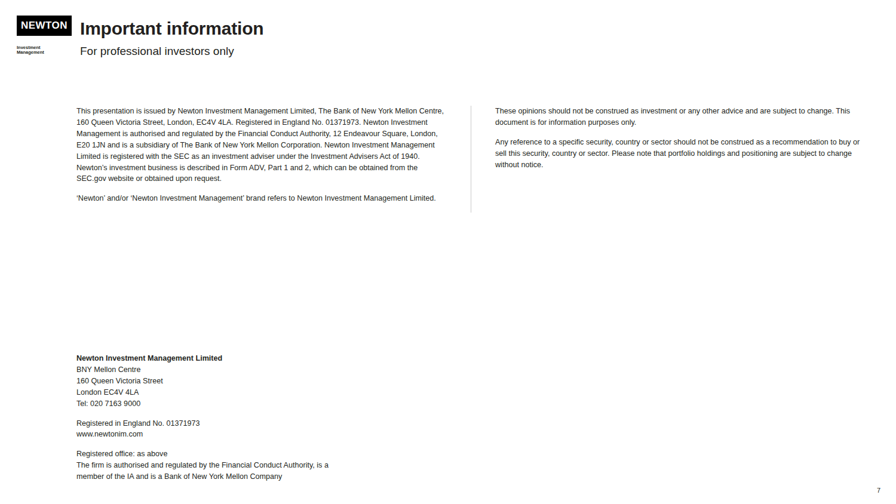NEWTON
Investment
Management
Important information
For professional investors only
This presentation is issued by Newton Investment Management Limited, The Bank of New York Mellon Centre, 160 Queen Victoria Street, London, EC4V 4LA. Registered in England No. 01371973. Newton Investment Management is authorised and regulated by the Financial Conduct Authority, 12 Endeavour Square, London, E20 1JN and is a subsidiary of The Bank of New York Mellon Corporation. Newton Investment Management Limited is registered with the SEC as an investment adviser under the Investment Advisers Act of 1940. Newton’s investment business is described in Form ADV, Part 1 and 2, which can be obtained from the SEC.gov website or obtained upon request.
‘Newton’ and/or ‘Newton Investment Management’ brand refers to Newton Investment Management Limited.
These opinions should not be construed as investment or any other advice and are subject to change. This document is for information purposes only.
Any reference to a specific security, country or sector should not be construed as a recommendation to buy or sell this security, country or sector. Please note that portfolio holdings and positioning are subject to change without notice.
Newton Investment Management Limited
BNY Mellon Centre
160 Queen Victoria Street
London EC4V 4LA
Tel: 020 7163 9000
Registered in England No. 01371973
www.newtonim.com
Registered office: as above
The firm is authorised and regulated by the Financial Conduct Authority, is a
member of the IA and is a Bank of New York Mellon Company
7